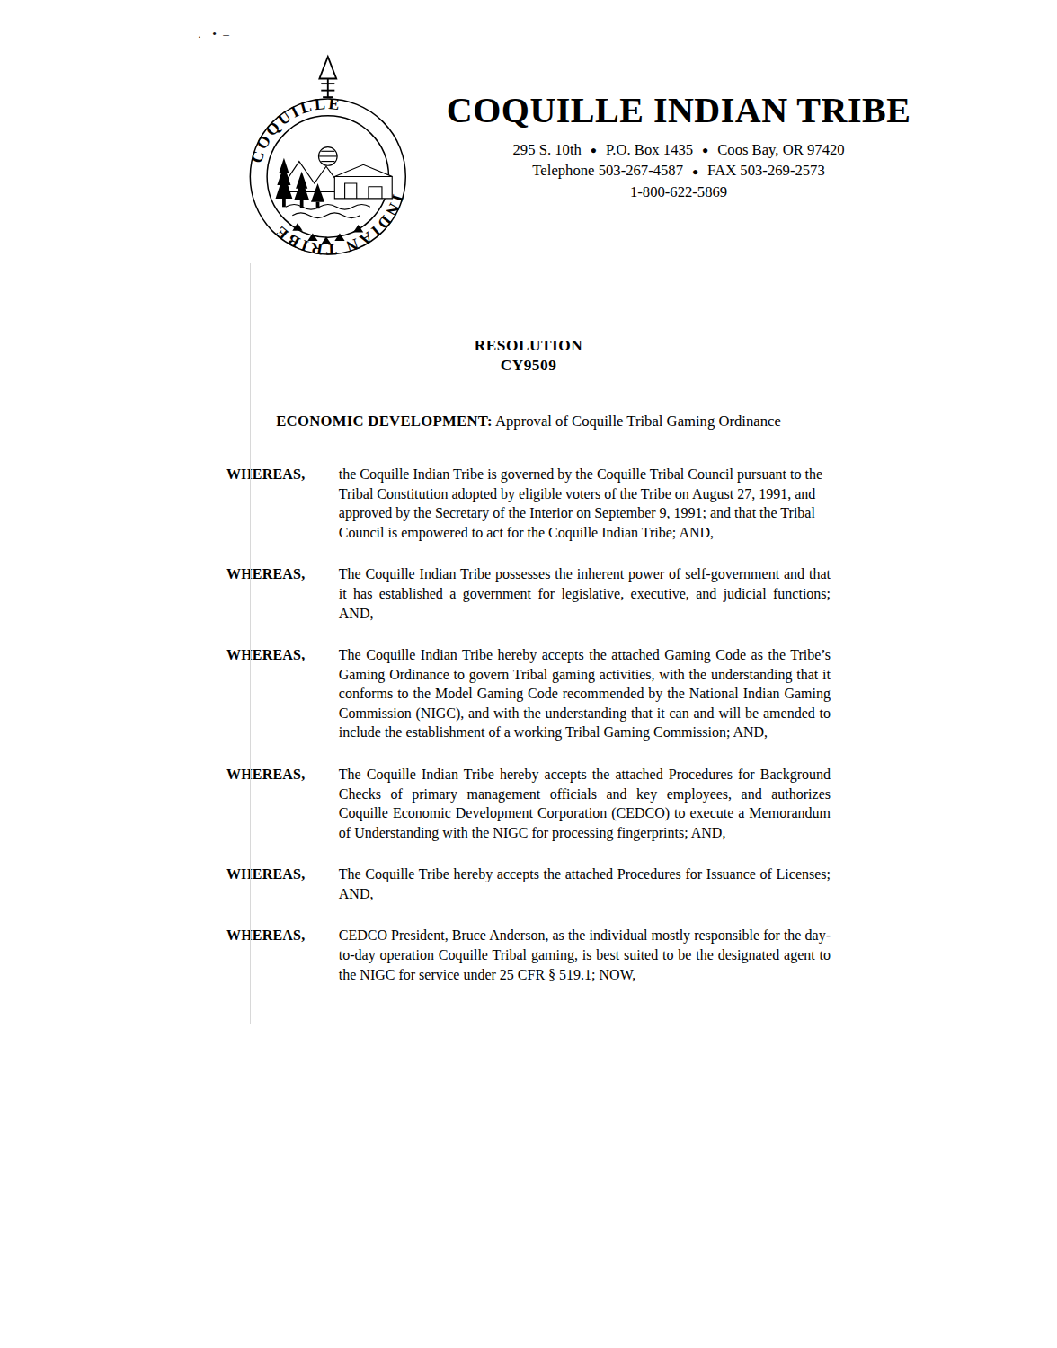. • –
COQUILLE INDIAN TRIBE
COQUILLE INDIAN TRIBE
295 S. 10th ● P.O. Box 1435 ● Coos Bay, OR 97420
Telephone 503-267-4587 ● FAX 503-269-2573
1-800-622-5869
RESOLUTION
CY9509
ECONOMIC DEVELOPMENT: Approval of Coquille Tribal Gaming Ordinance
WHEREAS,
the Coquille Indian Tribe is governed by the Coquille Tribal Council pursuant to the Tribal Constitution adopted by eligible voters of the Tribe on August 27, 1991, and approved by the Secretary of the Interior on September 9, 1991; and that the Tribal Council is empowered to act for the Coquille Indian Tribe; AND,
WHEREAS,
The Coquille Indian Tribe possesses the inherent power of self-government and that it has established a government for legislative, executive, and judicial functions; AND,
WHEREAS,
The Coquille Indian Tribe hereby accepts the attached Gaming Code as the Tribe’s Gaming Ordinance to govern Tribal gaming activities, with the understanding that it conforms to the Model Gaming Code recommended by the National Indian Gaming Commission (NIGC), and with the understanding that it can and will be amended to include the establishment of a working Tribal Gaming Commission; AND,
WHEREAS,
The Coquille Indian Tribe hereby accepts the attached Procedures for Background Checks of primary management officials and key employees, and authorizes Coquille Economic Development Corporation (CEDCO) to execute a Memorandum of Understanding with the NIGC for processing fingerprints; AND,
WHEREAS,
The Coquille Tribe hereby accepts the attached Procedures for Issuance of Licenses; AND,
WHEREAS,
CEDCO President, Bruce Anderson, as the individual mostly responsible for the day-to-day operation Coquille Tribal gaming, is best suited to be the designated agent to the NIGC for service under 25 CFR § 519.1; NOW,